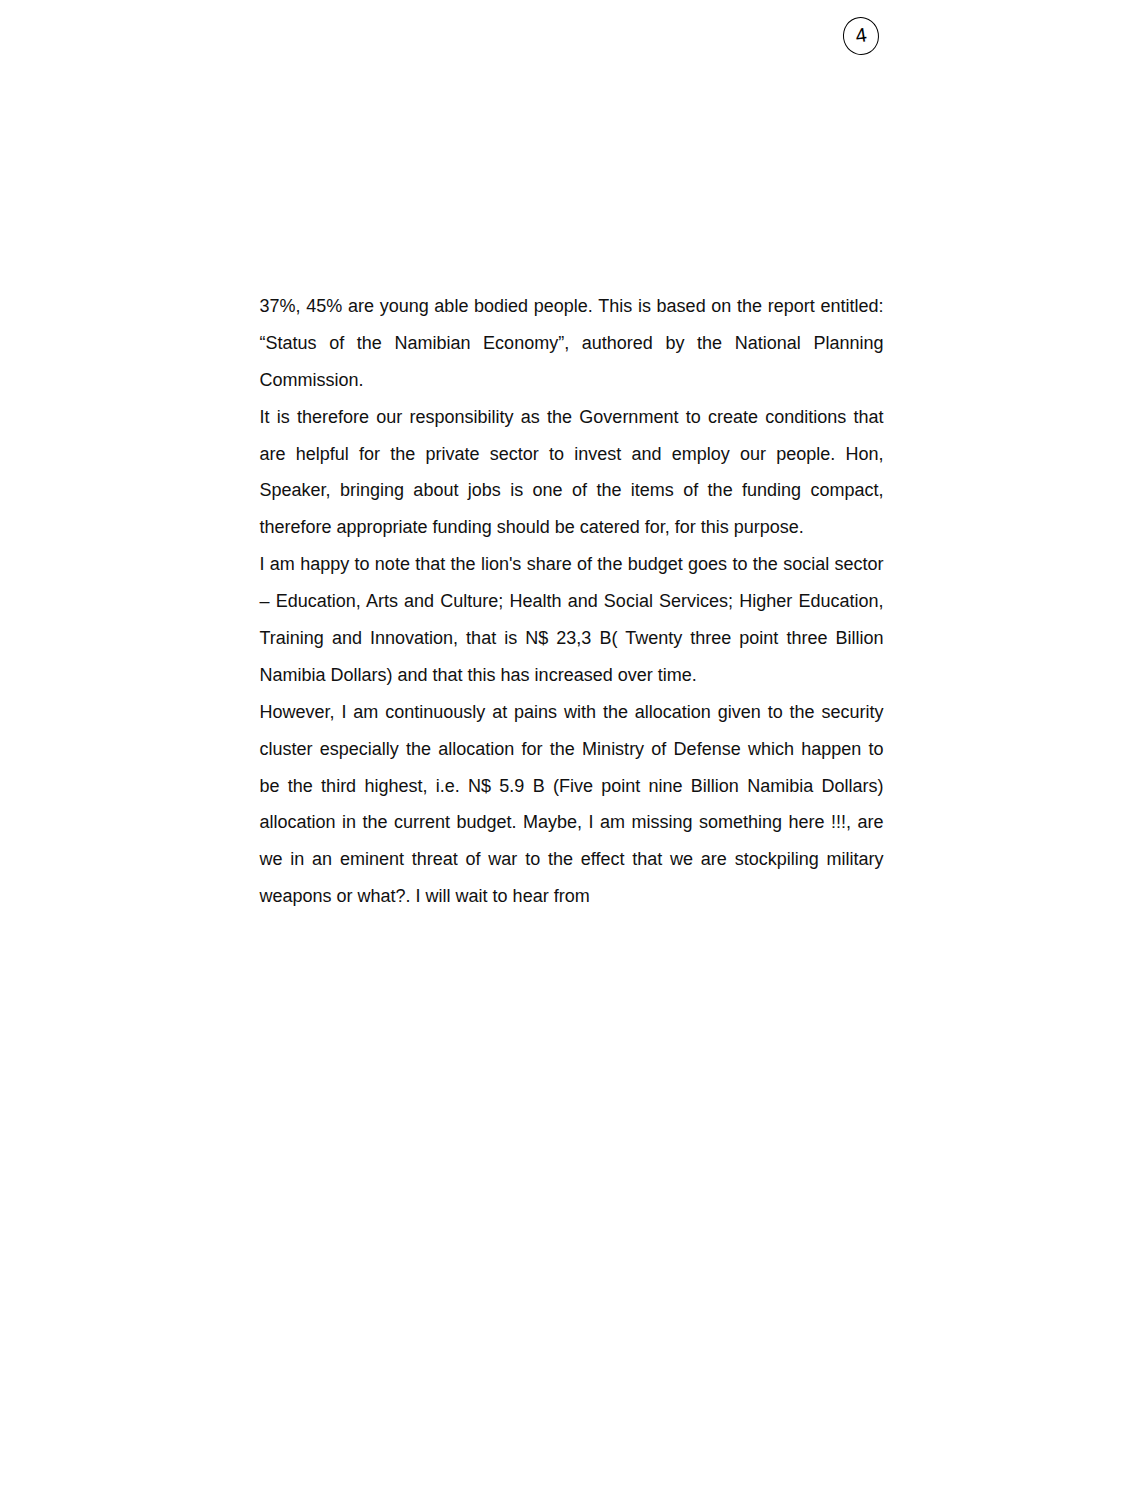4
37%, 45% are young able bodied people. This is based on the report entitled: “Status of the Namibian Economy”, authored by the National Planning Commission.
It is therefore our responsibility as the Government to create conditions that are helpful for the private sector to invest and employ our people. Hon, Speaker, bringing about jobs is one of the items of the funding compact, therefore appropriate funding should be catered for, for this purpose.
I am happy to note that the lion's share of the budget goes to the social sector – Education, Arts and Culture; Health and Social Services; Higher Education, Training and Innovation, that is N$ 23,3 B( Twenty three point three Billion Namibia Dollars) and that this has increased over time.
However, I am continuously at pains with the allocation given to the security cluster especially the allocation for the Ministry of Defense which happen to be the third highest, i.e. N$ 5.9 B (Five point nine Billion Namibia Dollars) allocation in the current budget. Maybe, I am missing something here !!!, are we in an eminent threat of war to the effect that we are stockpiling military weapons or what?. I will wait to hear from